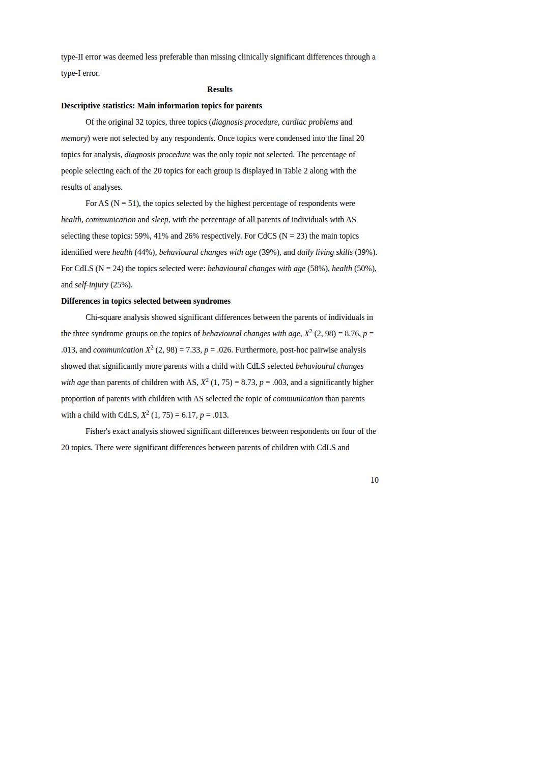type-II error was deemed less preferable than missing clinically significant differences through a type-I error.
Results
Descriptive statistics: Main information topics for parents
Of the original 32 topics, three topics (diagnosis procedure, cardiac problems and memory) were not selected by any respondents. Once topics were condensed into the final 20 topics for analysis, diagnosis procedure was the only topic not selected. The percentage of people selecting each of the 20 topics for each group is displayed in Table 2 along with the results of analyses.
For AS (N = 51), the topics selected by the highest percentage of respondents were health, communication and sleep, with the percentage of all parents of individuals with AS selecting these topics: 59%, 41% and 26% respectively. For CdCS (N = 23) the main topics identified were health (44%), behavioural changes with age (39%), and daily living skills (39%). For CdLS (N = 24) the topics selected were: behavioural changes with age (58%), health (50%), and self-injury (25%).
Differences in topics selected between syndromes
Chi-square analysis showed significant differences between the parents of individuals in the three syndrome groups on the topics of behavioural changes with age, X2 (2, 98) = 8.76, p = .013, and communication X2 (2, 98) = 7.33, p = .026. Furthermore, post-hoc pairwise analysis showed that significantly more parents with a child with CdLS selected behavioural changes with age than parents of children with AS, X2 (1, 75) = 8.73, p = .003, and a significantly higher proportion of parents with children with AS selected the topic of communication than parents with a child with CdLS, X2 (1, 75) = 6.17, p = .013.
Fisher's exact analysis showed significant differences between respondents on four of the 20 topics. There were significant differences between parents of children with CdLS and
10